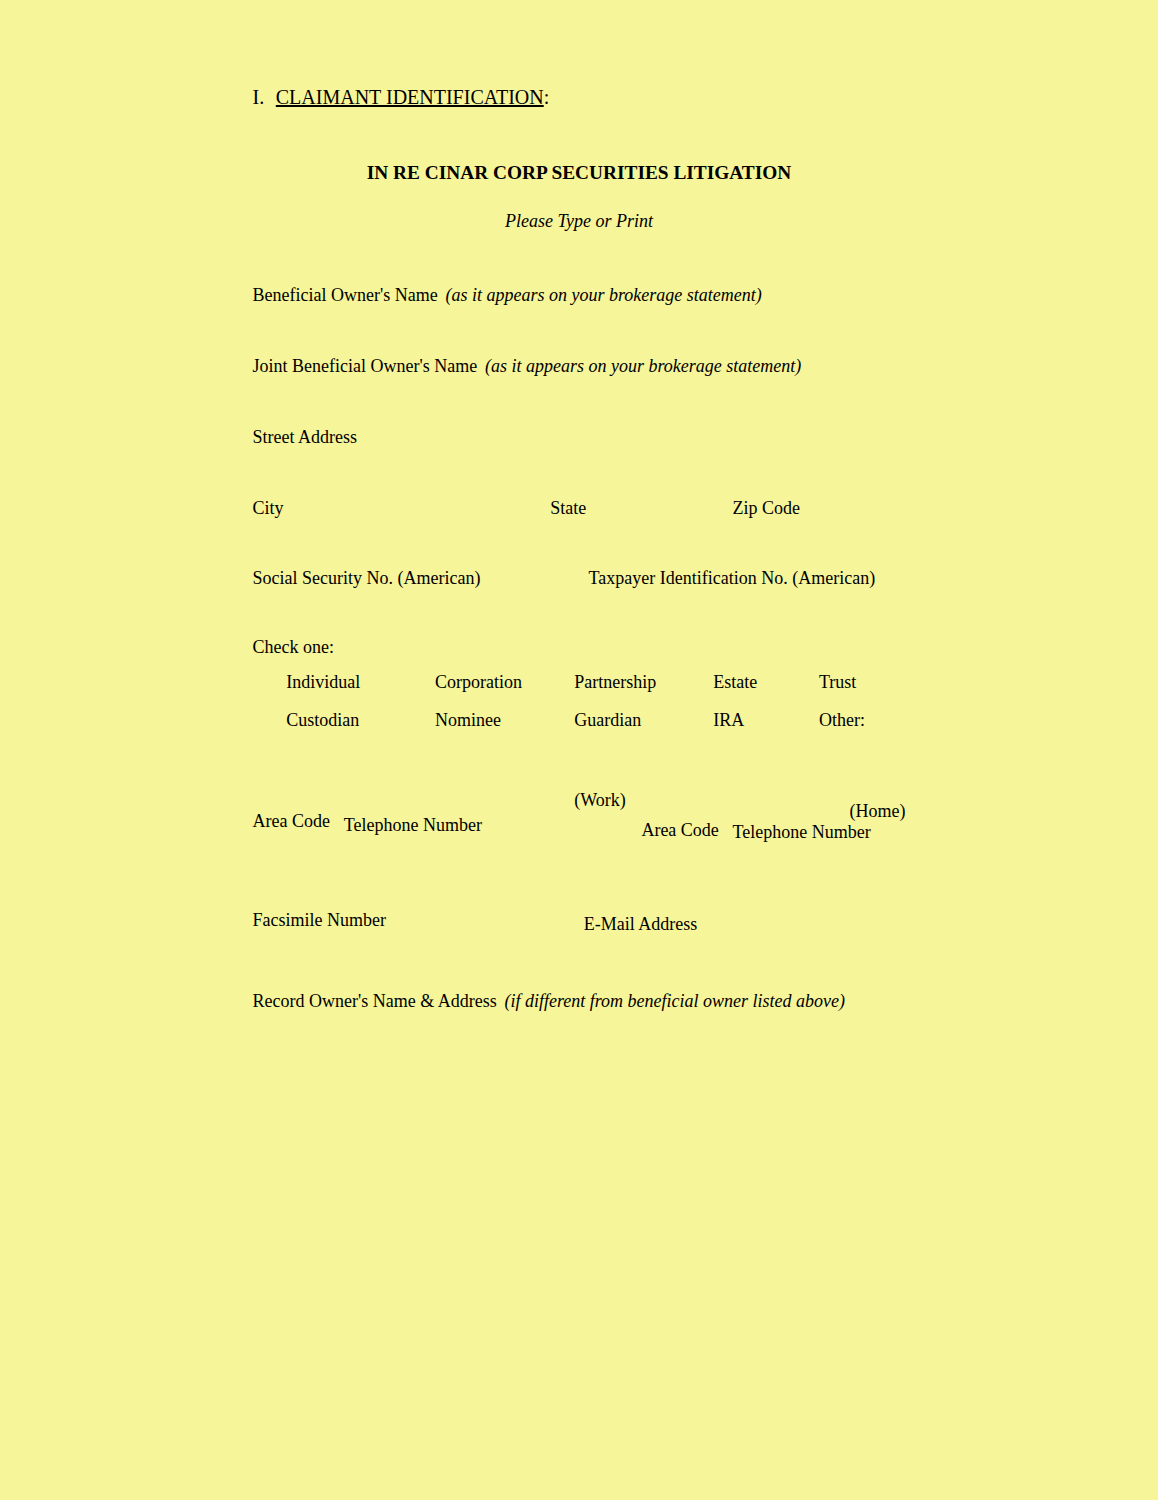I. CLAIMANT IDENTIFICATION:
IN RE CINAR CORP SECURITIES LITIGATION
Please Type or Print
Beneficial Owner's Name(as it appears on your brokerage statement)
Joint Beneficial Owner's Name(as it appears on your brokerage statement)
Street Address
City
State
Zip Code
Social Security No. (American)
Taxpayer Identification No. (American)
Check one:
| Individual | Corporation | Partnership | Estate | Trust |
| Custodian | Nominee | Guardian | IRA | Other: |
(Work) (Home) Area Code Telephone Number Area Code Telephone Number
Facsimile Number E-Mail Address
Record Owner's Name & Address(if different from beneficial owner listed above)